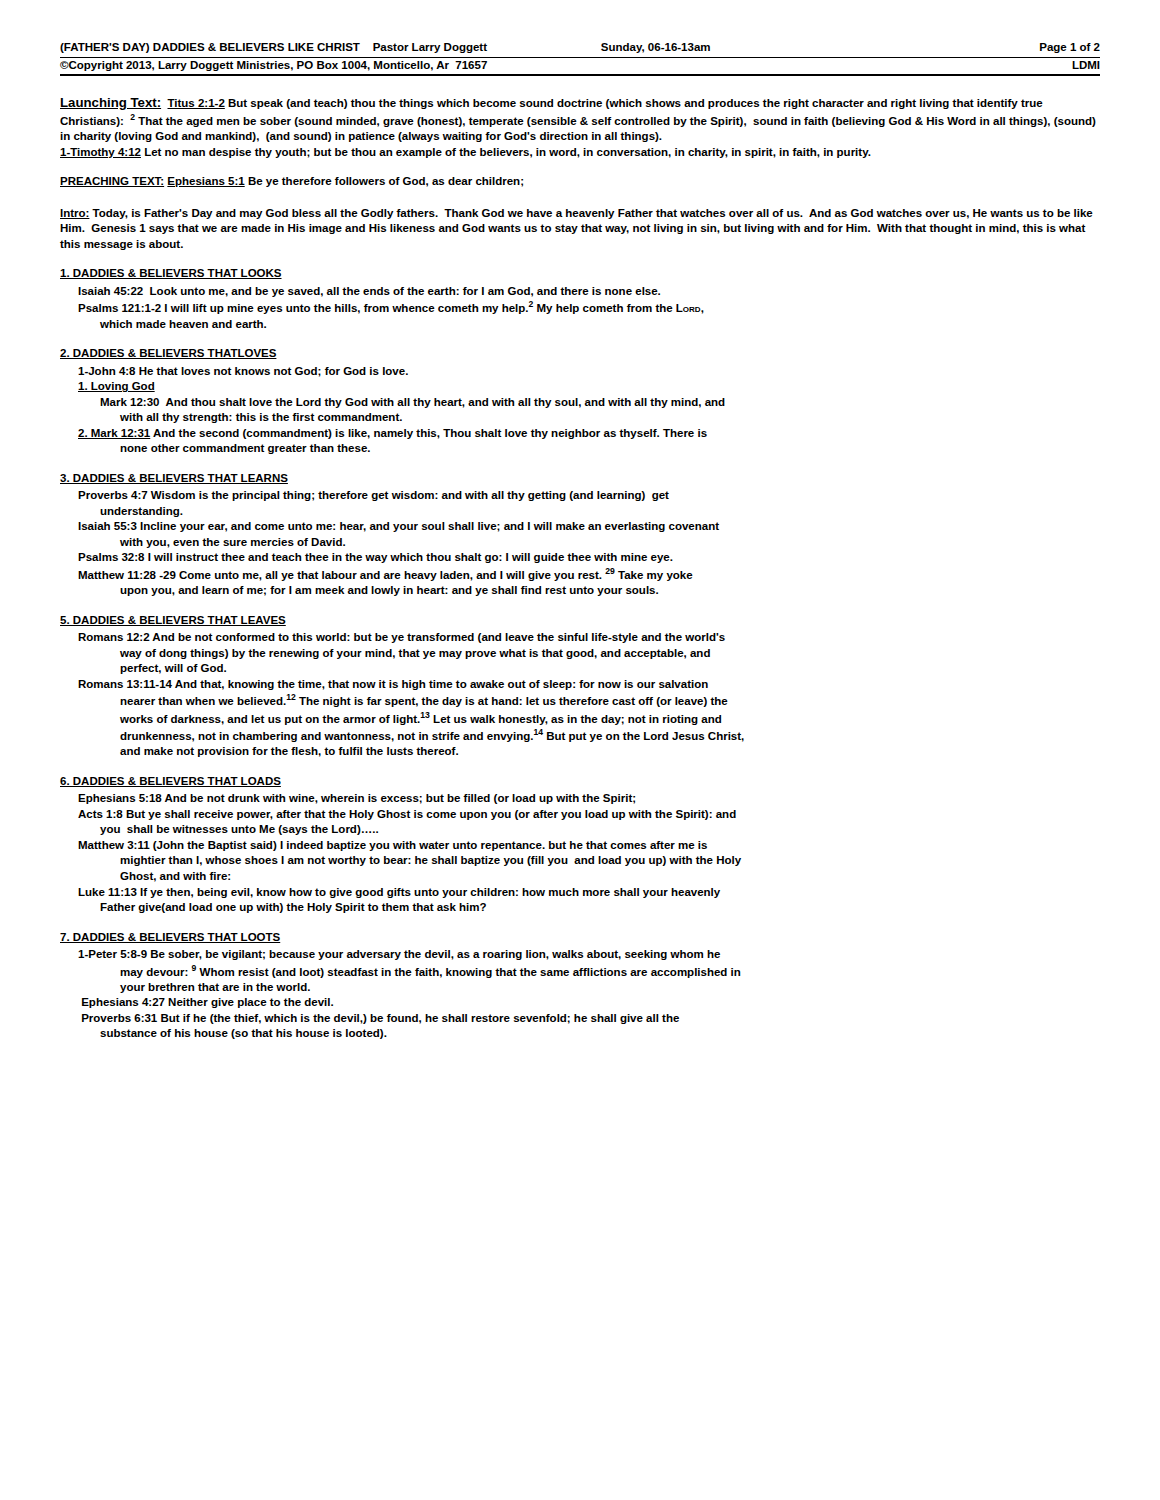(FATHER'S DAY) DADDIES & BELIEVERS LIKE CHRIST Pastor Larry Doggett Sunday, 06-16-13am Page 1 of 2
©Copyright 2013, Larry Doggett Ministries, PO Box 1004, Monticello, Ar 71657 LDMI
Launching Text: Titus 2:1-2 But speak (and teach) thou the things which become sound doctrine (which shows and produces the right character and right living that identify true Christians): 2 That the aged men be sober (sound minded, grave (honest), temperate (sensible & self controlled by the Spirit), sound in faith (believing God & His Word in all things), (sound) in charity (loving God and mankind), (and sound) in patience (always waiting for God's direction in all things).
1-Timothy 4:12 Let no man despise thy youth; but be thou an example of the believers, in word, in conversation, in charity, in spirit, in faith, in purity.
PREACHING TEXT: Ephesians 5:1 Be ye therefore followers of God, as dear children;
Intro: Today, is Father's Day and may God bless all the Godly fathers. Thank God we have a heavenly Father that watches over all of us. And as God watches over us, He wants us to be like Him. Genesis 1 says that we are made in His image and His likeness and God wants us to stay that way, not living in sin, but living with and for Him. With that thought in mind, this is what this message is about.
1. DADDIES & BELIEVERS THAT LOOKS
Isaiah 45:22 Look unto me, and be ye saved, all the ends of the earth: for I am God, and there is none else.
Psalms 121:1-2 I will lift up mine eyes unto the hills, from whence cometh my help.2 My help cometh from the Lord,
which made heaven and earth.
2. DADDIES & BELIEVERS THATLOVES
1-John 4:8 He that loves not knows not God; for God is love.
1. Loving God
Mark 12:30 And thou shalt love the Lord thy God with all thy heart, and with all thy soul, and with all thy mind, and
with all thy strength: this is the first commandment.
2. Mark 12:31 And the second (commandment) is like, namely this, Thou shalt love thy neighbor as thyself. There is
none other commandment greater than these.
3. DADDIES & BELIEVERS THAT LEARNS
Proverbs 4:7 Wisdom is the principal thing; therefore get wisdom: and with all thy getting (and learning) get
understanding.
Isaiah 55:3 Incline your ear, and come unto me: hear, and your soul shall live; and I will make an everlasting covenant
with you, even the sure mercies of David.
Psalms 32:8 I will instruct thee and teach thee in the way which thou shalt go: I will guide thee with mine eye.
Matthew 11:28 -29 Come unto me, all ye that labour and are heavy laden, and I will give you rest. 29 Take my yoke
upon you, and learn of me; for I am meek and lowly in heart: and ye shall find rest unto your souls.
5. DADDIES & BELIEVERS THAT LEAVES
Romans 12:2 And be not conformed to this world: but be ye transformed (and leave the sinful life-style and the world's
way of dong things) by the renewing of your mind, that ye may prove what is that good, and acceptable, and
perfect, will of God.
Romans 13:11-14 And that, knowing the time, that now it is high time to awake out of sleep: for now is our salvation
nearer than when we believed.12 The night is far spent, the day is at hand: let us therefore cast off (or leave) the
works of darkness, and let us put on the armor of light.13 Let us walk honestly, as in the day; not in rioting and
drunkenness, not in chambering and wantonness, not in strife and envying.14 But put ye on the Lord Jesus Christ,
and make not provision for the flesh, to fulfil the lusts thereof.
6. DADDIES & BELIEVERS THAT LOADS
Ephesians 5:18 And be not drunk with wine, wherein is excess; but be filled (or load up with the Spirit;
Acts 1:8 But ye shall receive power, after that the Holy Ghost is come upon you (or after you load up with the Spirit): and
you shall be witnesses unto Me (says the Lord)…..
Matthew 3:11 (John the Baptist said) I indeed baptize you with water unto repentance. but he that comes after me is
mightier than I, whose shoes I am not worthy to bear: he shall baptize you (fill you and load you up) with the Holy
Ghost, and with fire:
Luke 11:13 If ye then, being evil, know how to give good gifts unto your children: how much more shall your heavenly
Father give(and load one up with) the Holy Spirit to them that ask him?
7. DADDIES & BELIEVERS THAT LOOTS
1-Peter 5:8-9 Be sober, be vigilant; because your adversary the devil, as a roaring lion, walks about, seeking whom he
may devour: 9 Whom resist (and loot) steadfast in the faith, knowing that the same afflictions are accomplished in
your brethren that are in the world.
Ephesians 4:27 Neither give place to the devil.
Proverbs 6:31 But if he (the thief, which is the devil,) be found, he shall restore sevenfold; he shall give all the
substance of his house (so that his house is looted).